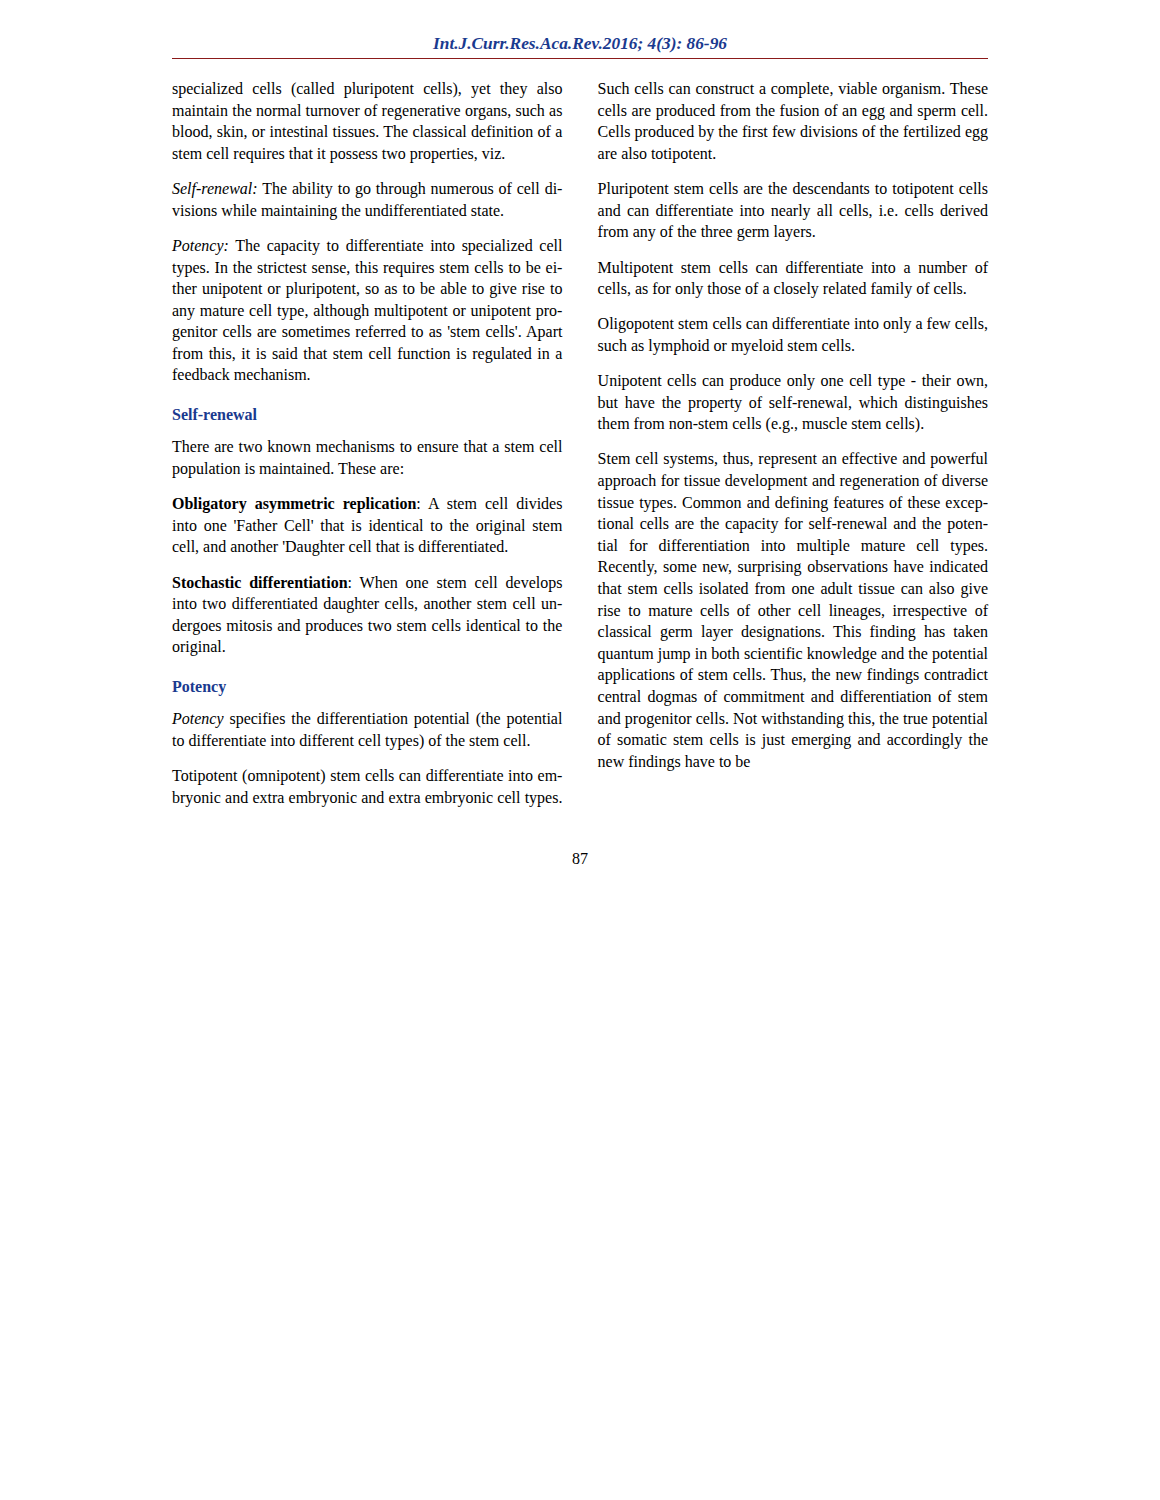Int.J.Curr.Res.Aca.Rev.2016; 4(3): 86-96
specialized cells (called pluripotent cells), yet they also maintain the normal turnover of regenerative organs, such as blood, skin, or intestinal tissues. The classical definition of a stem cell requires that it possess two properties, viz.
Self-renewal: The ability to go through numerous of cell divisions while maintaining the undifferentiated state.
Potency: The capacity to differentiate into specialized cell types. In the strictest sense, this requires stem cells to be either unipotent or pluripotent, so as to be able to give rise to any mature cell type, although multipotent or unipotent progenitor cells are sometimes referred to as 'stem cells'. Apart from this, it is said that stem cell function is regulated in a feedback mechanism.
Self-renewal
There are two known mechanisms to ensure that a stem cell population is maintained. These are:
Obligatory asymmetric replication: A stem cell divides into one 'Father Cell' that is identical to the original stem cell, and another 'Daughter cell that is differentiated.
Stochastic differentiation: When one stem cell develops into two differentiated daughter cells, another stem cell undergoes mitosis and produces two stem cells identical to the original.
Potency
Potency specifies the differentiation potential (the potential to differentiate into different cell types) of the stem cell.
Totipotent (omnipotent) stem cells can differentiate into embryonic and extra embryonic and extra embryonic cell types. Such cells can construct a complete, viable organism. These cells are produced from the fusion of an egg and sperm cell. Cells produced by the first few divisions of the fertilized egg are also totipotent.
Pluripotent stem cells are the descendants to totipotent cells and can differentiate into nearly all cells, i.e. cells derived from any of the three germ layers.
Multipotent stem cells can differentiate into a number of cells, as for only those of a closely related family of cells.
Oligopotent stem cells can differentiate into only a few cells, such as lymphoid or myeloid stem cells.
Unipotent cells can produce only one cell type - their own, but have the property of self-renewal, which distinguishes them from non-stem cells (e.g., muscle stem cells).
Stem cell systems, thus, represent an effective and powerful approach for tissue development and regeneration of diverse tissue types. Common and defining features of these exceptional cells are the capacity for self-renewal and the potential for differentiation into multiple mature cell types. Recently, some new, surprising observations have indicated that stem cells isolated from one adult tissue can also give rise to mature cells of other cell lineages, irrespective of classical germ layer designations. This finding has taken quantum jump in both scientific knowledge and the potential applications of stem cells. Thus, the new findings contradict central dogmas of commitment and differentiation of stem and progenitor cells. Not withstanding this, the true potential of somatic stem cells is just emerging and accordingly the new findings have to be
87